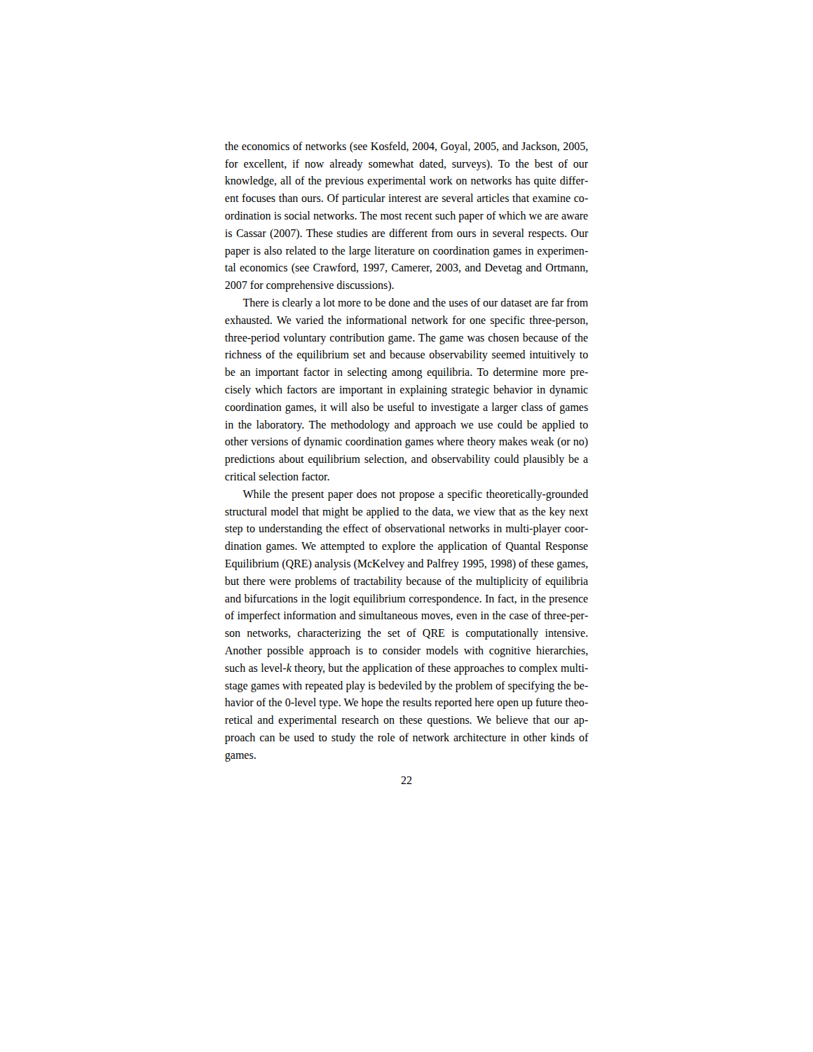the economics of networks (see Kosfeld, 2004, Goyal, 2005, and Jackson, 2005, for excellent, if now already somewhat dated, surveys). To the best of our knowledge, all of the previous experimental work on networks has quite different focuses than ours. Of particular interest are several articles that examine coordination is social networks. The most recent such paper of which we are aware is Cassar (2007). These studies are different from ours in several respects. Our paper is also related to the large literature on coordination games in experimental economics (see Crawford, 1997, Camerer, 2003, and Devetag and Ortmann, 2007 for comprehensive discussions).
There is clearly a lot more to be done and the uses of our dataset are far from exhausted. We varied the informational network for one specific three-person, three-period voluntary contribution game. The game was chosen because of the richness of the equilibrium set and because observability seemed intuitively to be an important factor in selecting among equilibria. To determine more precisely which factors are important in explaining strategic behavior in dynamic coordination games, it will also be useful to investigate a larger class of games in the laboratory. The methodology and approach we use could be applied to other versions of dynamic coordination games where theory makes weak (or no) predictions about equilibrium selection, and observability could plausibly be a critical selection factor.
While the present paper does not propose a specific theoretically-grounded structural model that might be applied to the data, we view that as the key next step to understanding the effect of observational networks in multi-player coordination games. We attempted to explore the application of Quantal Response Equilibrium (QRE) analysis (McKelvey and Palfrey 1995, 1998) of these games, but there were problems of tractability because of the multiplicity of equilibria and bifurcations in the logit equilibrium correspondence. In fact, in the presence of imperfect information and simultaneous moves, even in the case of three-person networks, characterizing the set of QRE is computationally intensive. Another possible approach is to consider models with cognitive hierarchies, such as level-k theory, but the application of these approaches to complex multistage games with repeated play is bedeviled by the problem of specifying the behavior of the 0-level type. We hope the results reported here open up future theoretical and experimental research on these questions. We believe that our approach can be used to study the role of network architecture in other kinds of games.
22